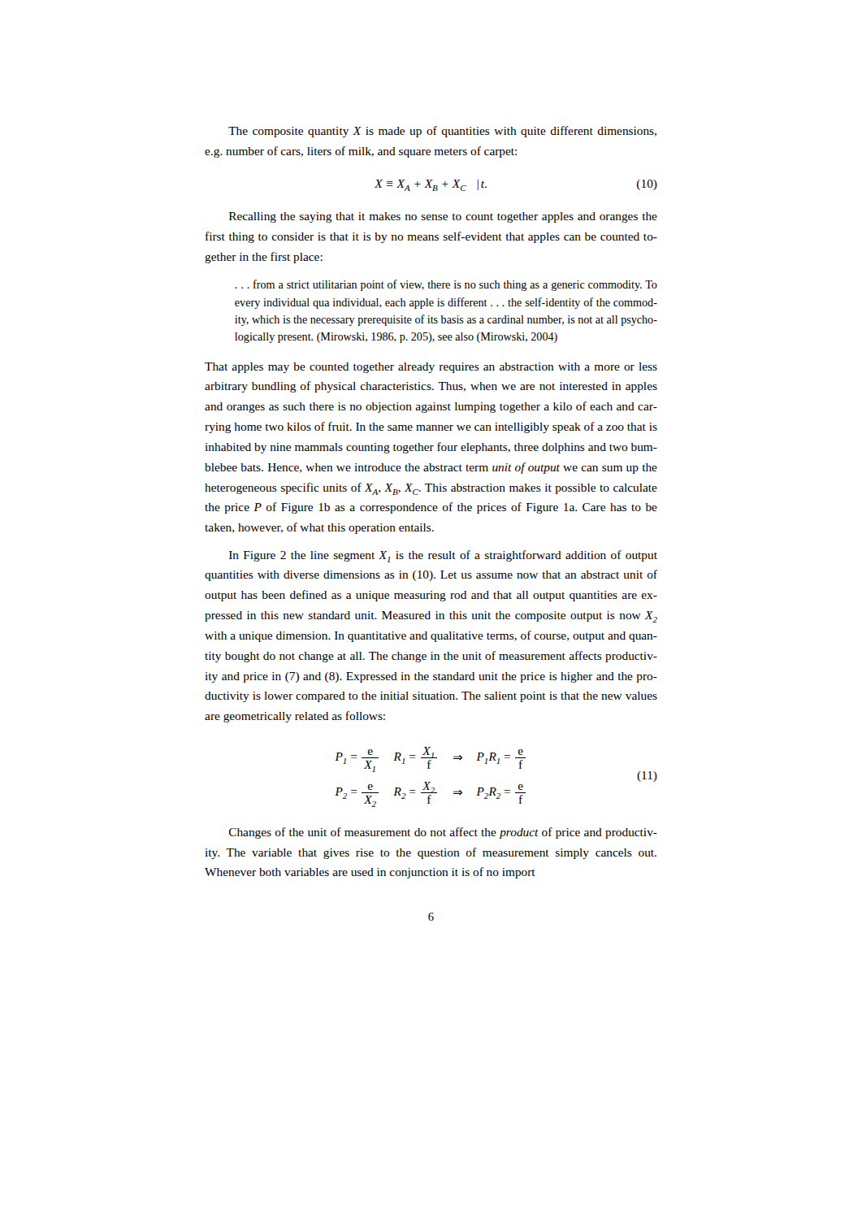The composite quantity X is made up of quantities with quite different dimensions, e.g. number of cars, liters of milk, and square meters of carpet:
X ≡ XA + XB + XC |t. (10)
Recalling the saying that it makes no sense to count together apples and oranges the first thing to consider is that it is by no means self-evident that apples can be counted together in the first place:
. . . from a strict utilitarian point of view, there is no such thing as a generic commodity. To every individual qua individual, each apple is different . . . the self-identity of the commodity, which is the necessary prerequisite of its basis as a cardinal number, is not at all psychologically present. (Mirowski, 1986, p. 205), see also (Mirowski, 2004)
That apples may be counted together already requires an abstraction with a more or less arbitrary bundling of physical characteristics. Thus, when we are not interested in apples and oranges as such there is no objection against lumping together a kilo of each and carrying home two kilos of fruit. In the same manner we can intelligibly speak of a zoo that is inhabited by nine mammals counting together four elephants, three dolphins and two bumblebee bats. Hence, when we introduce the abstract term unit of output we can sum up the heterogeneous specific units of XA, XB, XC. This abstraction makes it possible to calculate the price P of Figure 1b as a correspondence of the prices of Figure 1a. Care has to be taken, however, of what this operation entails.
In Figure 2 the line segment X1 is the result of a straightforward addition of output quantities with diverse dimensions as in (10). Let us assume now that an abstract unit of output has been defined as a unique measuring rod and that all output quantities are expressed in this new standard unit. Measured in this unit the composite output is now X2 with a unique dimension. In quantitative and qualitative terms, of course, output and quantity bought do not change at all. The change in the unit of measurement affects productivity and price in (7) and (8). Expressed in the standard unit the price is higher and the productivity is lower compared to the initial situation. The salient point is that the new values are geometrically related as follows:
P1 = eX1
R1 = X1 f
⇒
P1R1 = ef
P2 = eX2
R2 = X2 f
⇒
P2R2 = ef
(11)
Changes of the unit of measurement do not affect the product of price and productivity. The variable that gives rise to the question of measurement simply cancels out. Whenever both variables are used in conjunction it is of no import
6